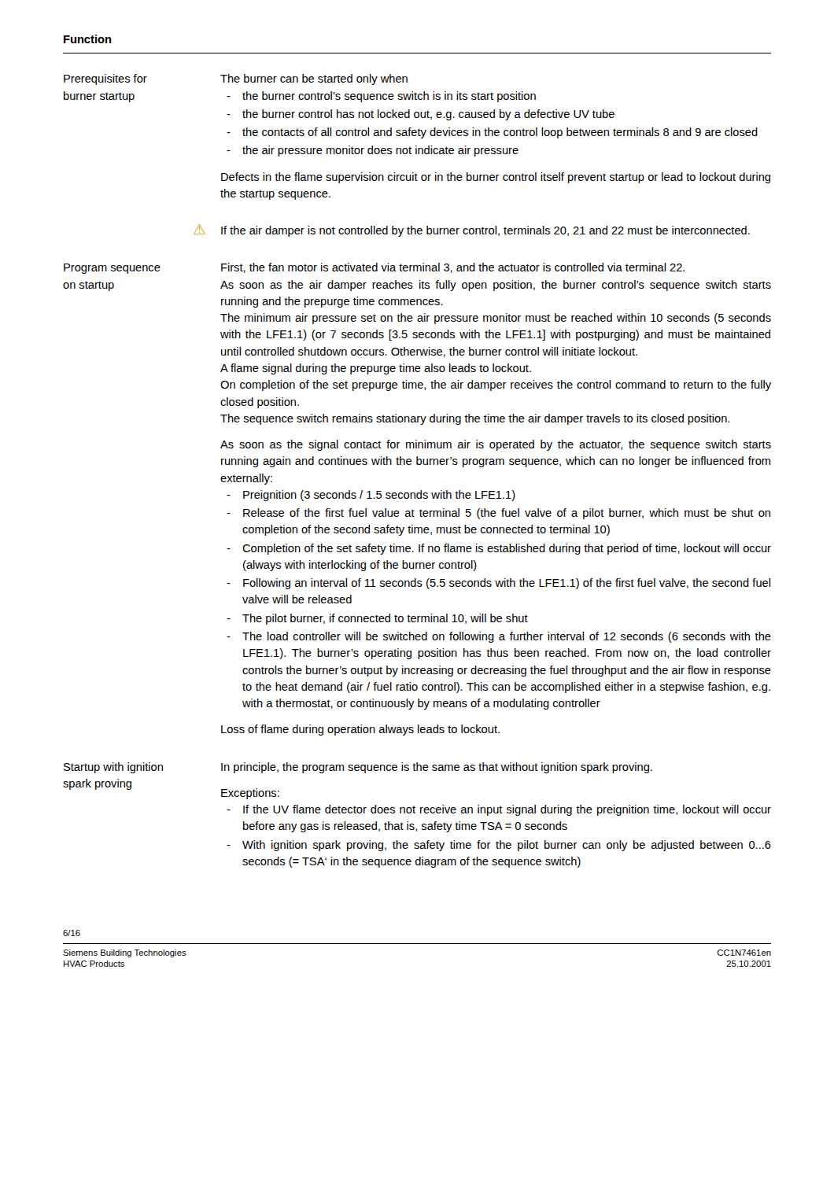Function
Prerequisites for
burner startup
The burner can be started only when
the burner control’s sequence switch is in its start position
the burner control has not locked out, e.g. caused by a defective UV tube
the contacts of all control and safety devices in the control loop between terminals 8 and 9 are closed
the air pressure monitor does not indicate air pressure
Defects in the flame supervision circuit or in the burner control itself prevent startup or lead to lockout during the startup sequence.
⚠
If the air damper is not controlled by the burner control, terminals 20, 21 and 22 must be interconnected.
Program sequence
on startup
First, the fan motor is activated via terminal 3, and the actuator is controlled via terminal 22.
As soon as the air damper reaches its fully open position, the burner control’s sequence switch starts running and the prepurge time commences.
The minimum air pressure set on the air pressure monitor must be reached within 10 seconds (5 seconds with the LFE1.1) (or 7 seconds [3.5 seconds with the LFE1.1] with postpurging) and must be maintained until controlled shutdown occurs. Otherwise, the burner control will initiate lockout.
A flame signal during the prepurge time also leads to lockout.
On completion of the set prepurge time, the air damper receives the control command to return to the fully closed position.
The sequence switch remains stationary during the time the air damper travels to its closed position.
As soon as the signal contact for minimum air is operated by the actuator, the sequence switch starts running again and continues with the burner’s program sequence, which can no longer be influenced from externally:
Preignition (3 seconds / 1.5 seconds with the LFE1.1)
Release of the first fuel value at terminal 5 (the fuel valve of a pilot burner, which must be shut on completion of the second safety time, must be connected to terminal 10)
Completion of the set safety time. If no flame is established during that period of time, lockout will occur (always with interlocking of the burner control)
Following an interval of 11 seconds (5.5 seconds with the LFE1.1) of the first fuel valve, the second fuel valve will be released
The pilot burner, if connected to terminal 10, will be shut
The load controller will be switched on following a further interval of 12 seconds (6 seconds with the LFE1.1). The burner’s operating position has thus been reached. From now on, the load controller controls the burner’s output by increasing or decreasing the fuel throughput and the air flow in response to the heat demand (air / fuel ratio control). This can be accomplished either in a stepwise fashion, e.g. with a thermostat, or continuously by means of a modulating controller
Loss of flame during operation always leads to lockout.
Startup with ignition
spark proving
In principle, the program sequence is the same as that without ignition spark proving.
Exceptions:
If the UV flame detector does not receive an input signal during the preignition time, lockout will occur before any gas is released, that is, safety time TSA = 0 seconds
With ignition spark proving, the safety time for the pilot burner can only be adjusted between 0...6 seconds (= TSA‘ in the sequence diagram of the sequence switch)
6/16
Siemens Building Technologies
HVAC Products
CC1N7461en
25.10.2001